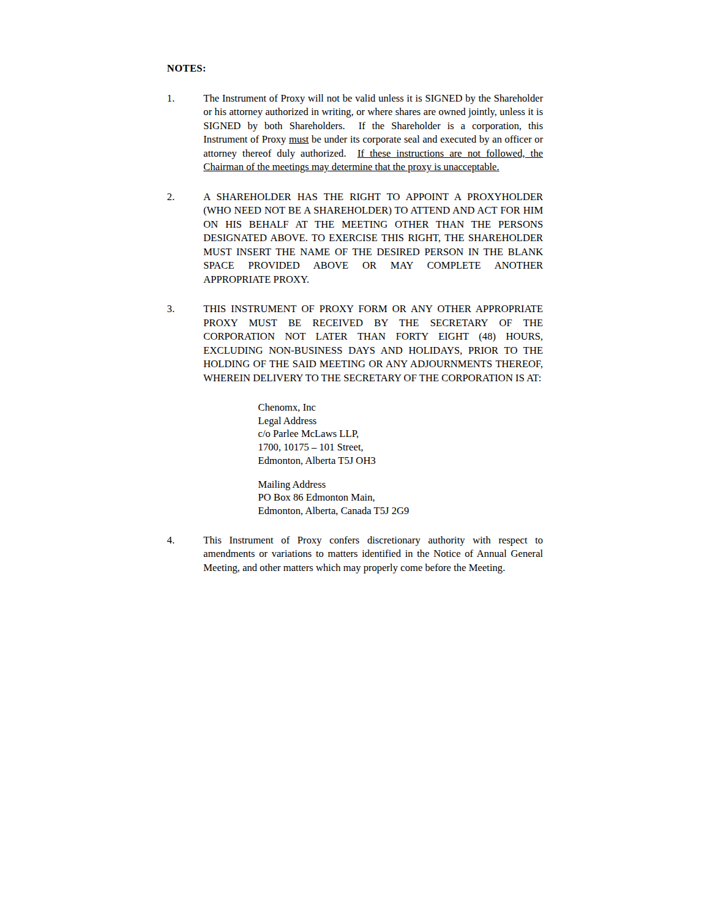NOTES:
1.
The Instrument of Proxy will not be valid unless it is SIGNED by the Shareholder or his attorney authorized in writing, or where shares are owned jointly, unless it is SIGNED by both Shareholders. If the Shareholder is a corporation, this Instrument of Proxy must be under its corporate seal and executed by an officer or attorney thereof duly authorized. If these instructions are not followed, the Chairman of the meetings may determine that the proxy is unacceptable.
2.
A Shareholder has the right to appoint a proxyholder (who need not be a Shareholder) to attend and act for him on his behalf at the meeting other than the persons designated above. To exercise this right, the Shareholder must insert the name of the desired person in the blank space provided above or may complete another appropriate proxy.
3.
This Instrument of Proxy form or any other appropriate proxy must be received by the Secretary of the Corporation not later than forty eight (48) hours, excluding non-business days and holidays, prior to the holding of the said meeting or any adjournments thereof, wherein delivery to the Secretary of the Corporation is at:
Chenomx, Inc
Legal Address
c/o Parlee McLaws LLP,
1700, 10175 – 101 Street,
Edmonton, Alberta T5J OH3
Mailing Address
PO Box 86 Edmonton Main,
Edmonton, Alberta, Canada T5J 2G9
4.
This Instrument of Proxy confers discretionary authority with respect to amendments or variations to matters identified in the Notice of Annual General Meeting, and other matters which may properly come before the Meeting.